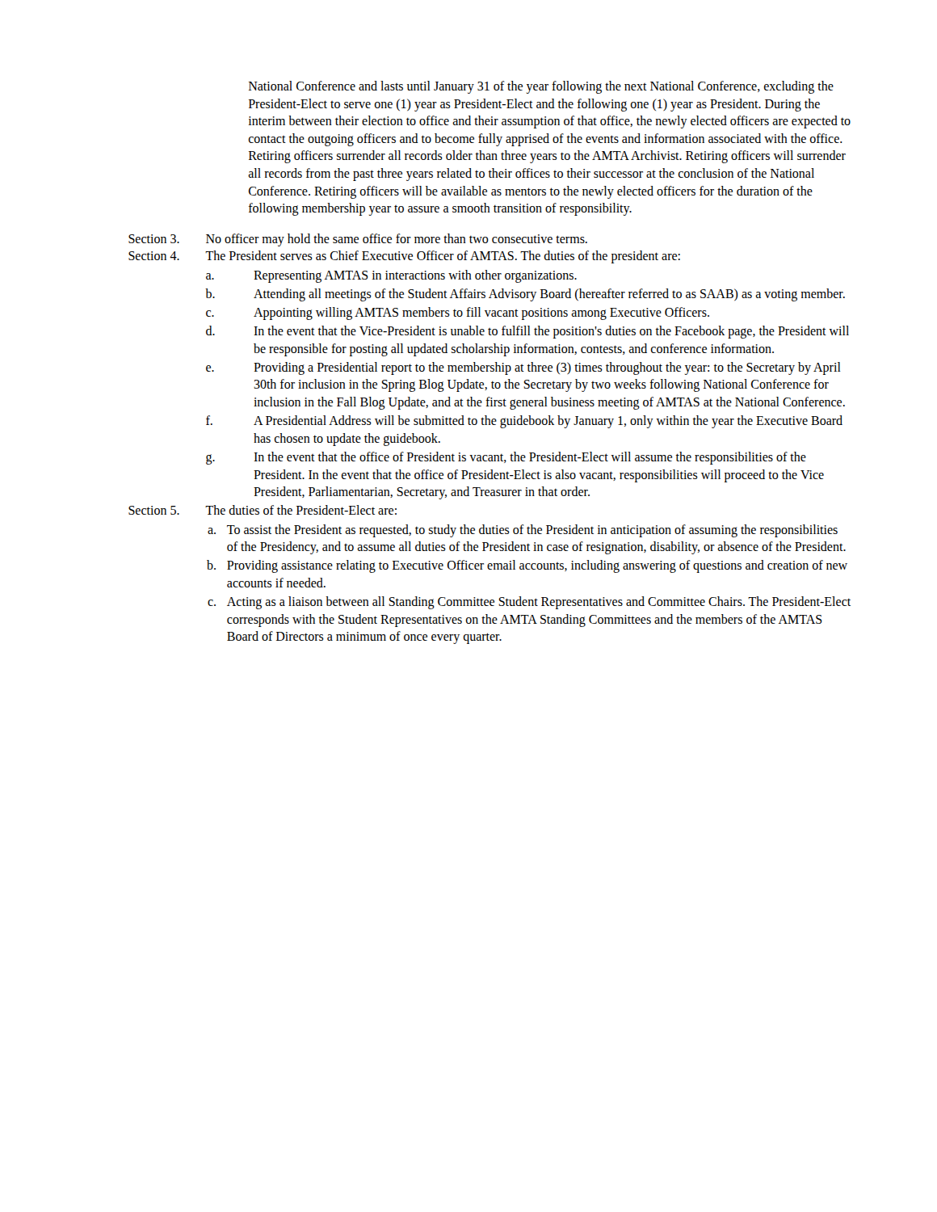National Conference and lasts until January 31 of the year following the next National Conference, excluding the President-Elect to serve one (1) year as President-Elect and the following one (1) year as President. During the interim between their election to office and their assumption of that office, the newly elected officers are expected to contact the outgoing officers and to become fully apprised of the events and information associated with the office. Retiring officers surrender all records older than three years to the AMTA Archivist. Retiring officers will surrender all records from the past three years related to their offices to their successor at the conclusion of the National Conference. Retiring officers will be available as mentors to the newly elected officers for the duration of the following membership year to assure a smooth transition of responsibility.
Section 3.
No officer may hold the same office for more than two consecutive terms.
Section 4.
The President serves as Chief Executive Officer of AMTAS. The duties of the president are:
a. Representing AMTAS in interactions with other organizations.
b. Attending all meetings of the Student Affairs Advisory Board (hereafter referred to as SAAB) as a voting member.
c. Appointing willing AMTAS members to fill vacant positions among Executive Officers.
d. In the event that the Vice-President is unable to fulfill the position's duties on the Facebook page, the President will be responsible for posting all updated scholarship information, contests, and conference information.
e. Providing a Presidential report to the membership at three (3) times throughout the year: to the Secretary by April 30th for inclusion in the Spring Blog Update, to the Secretary by two weeks following National Conference for inclusion in the Fall Blog Update, and at the first general business meeting of AMTAS at the National Conference.
f. A Presidential Address will be submitted to the guidebook by January 1, only within the year the Executive Board has chosen to update the guidebook.
g. In the event that the office of President is vacant, the President-Elect will assume the responsibilities of the President. In the event that the office of President-Elect is also vacant, responsibilities will proceed to the Vice President, Parliamentarian, Secretary, and Treasurer in that order.
Section 5.
The duties of the President-Elect are:
To assist the President as requested, to study the duties of the President in anticipation of assuming the responsibilities of the Presidency, and to assume all duties of the President in case of resignation, disability, or absence of the President.
Providing assistance relating to Executive Officer email accounts, including answering of questions and creation of new accounts if needed.
Acting as a liaison between all Standing Committee Student Representatives and Committee Chairs. The President-Elect corresponds with the Student Representatives on the AMTA Standing Committees and the members of the AMTAS Board of Directors a minimum of once every quarter.